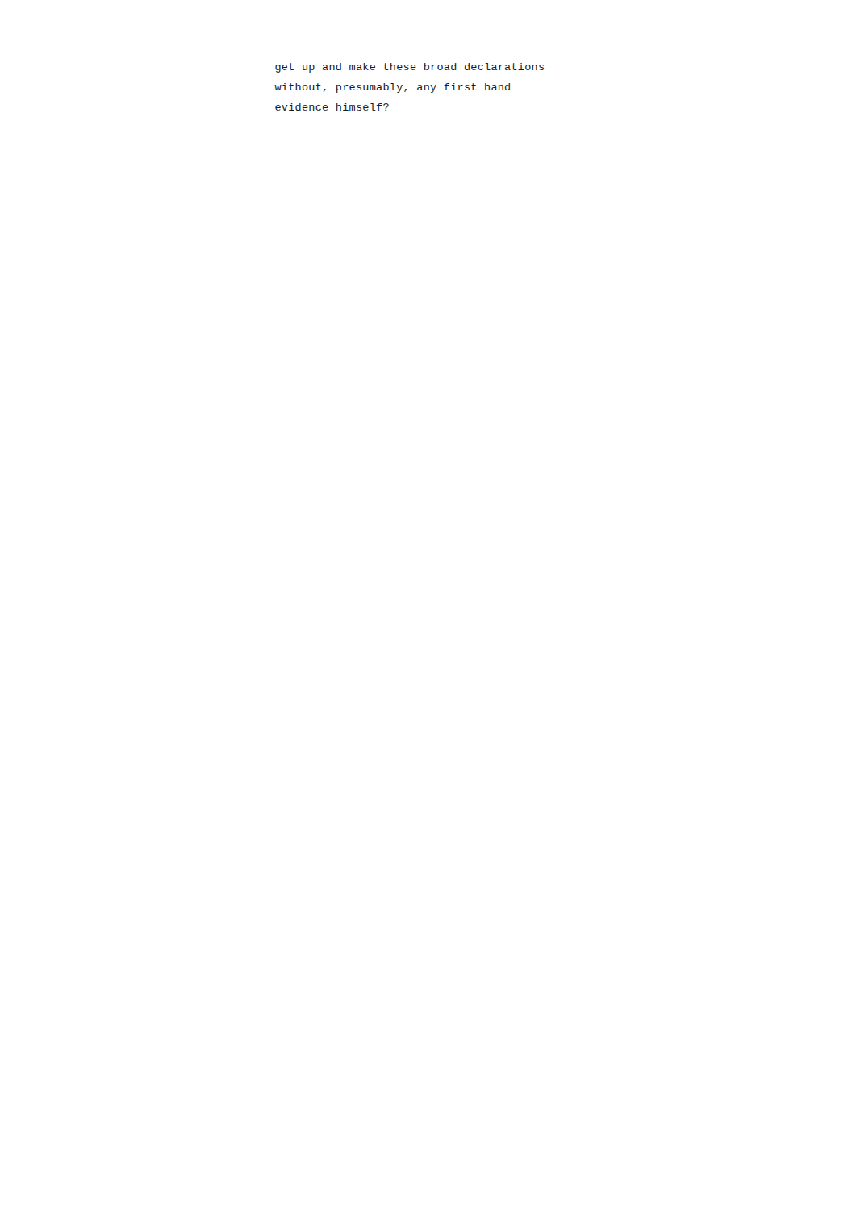get up and make these broad declarations without, presumably, any first hand evidence himself?